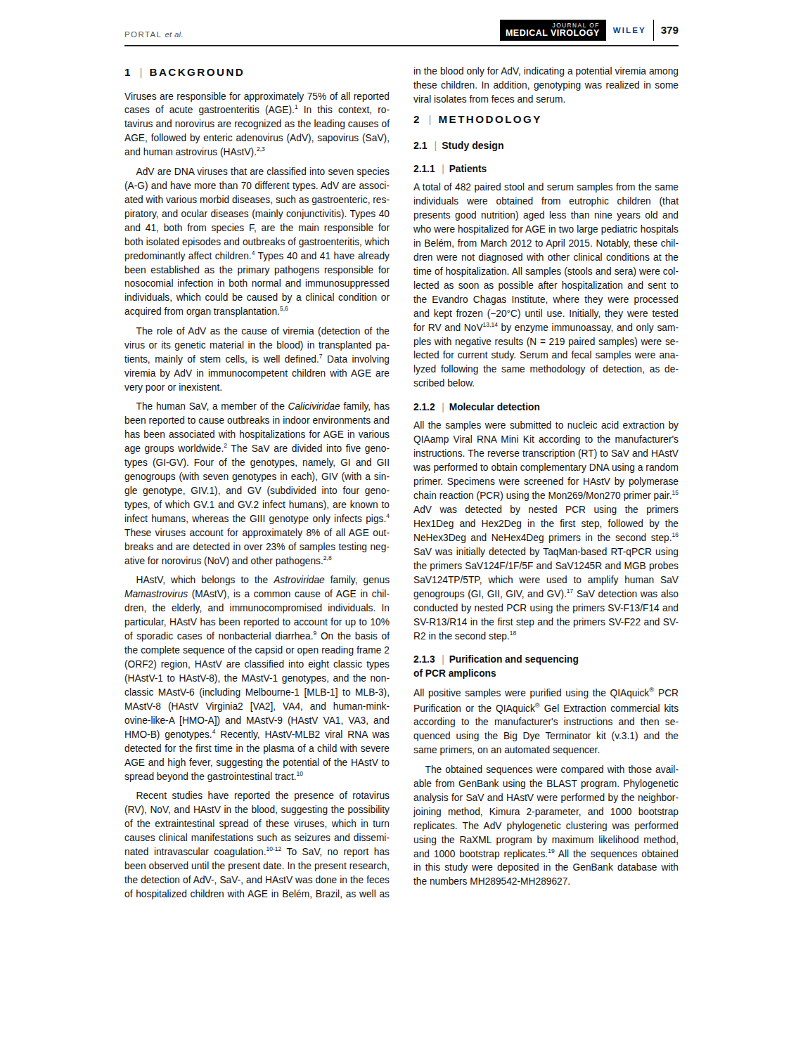Portal et al.
JOURNAL OF MEDICAL VIROLOGY
WILEY
379
1|BACKGROUND
Viruses are responsible for approximately 75% of all reported cases of acute gastroenteritis (AGE).1 In this context, rotavirus and norovirus are recognized as the leading causes of AGE, followed by enteric adenovirus (AdV), sapovirus (SaV), and human astrovirus (HAstV).2,3
AdV are DNA viruses that are classified into seven species (A-G) and have more than 70 different types. AdV are associated with various morbid diseases, such as gastroenteric, respiratory, and ocular diseases (mainly conjunctivitis). Types 40 and 41, both from species F, are the main responsible for both isolated episodes and outbreaks of gastroenteritis, which predominantly affect children.4 Types 40 and 41 have already been established as the primary pathogens responsible for nosocomial infection in both normal and immunosuppressed individuals, which could be caused by a clinical condition or acquired from organ transplantation.5,6
The role of AdV as the cause of viremia (detection of the virus or its genetic material in the blood) in transplanted patients, mainly of stem cells, is well defined.7 Data involving viremia by AdV in immunocompetent children with AGE are very poor or inexistent.
The human SaV, a member of the Caliciviridae family, has been reported to cause outbreaks in indoor environments and has been associated with hospitalizations for AGE in various age groups worldwide.2 The SaV are divided into five genotypes (GI-GV). Four of the genotypes, namely, GI and GII genogroups (with seven genotypes in each), GIV (with a single genotype, GIV.1), and GV (subdivided into four genotypes, of which GV.1 and GV.2 infect humans), are known to infect humans, whereas the GIII genotype only infects pigs.4 These viruses account for approximately 8% of all AGE outbreaks and are detected in over 23% of samples testing negative for norovirus (NoV) and other pathogens.2,8
HAstV, which belongs to the Astroviridae family, genus Mamastrovirus (MAstV), is a common cause of AGE in children, the elderly, and immunocompromised individuals. In particular, HAstV has been reported to account for up to 10% of sporadic cases of nonbacterial diarrhea.9 On the basis of the complete sequence of the capsid or open reading frame 2 (ORF2) region, HAstV are classified into eight classic types (HAstV-1 to HAstV-8), the MAstV-1 genotypes, and the nonclassic MAstV-6 (including Melbourne-1 [MLB-1] to MLB-3), MAstV-8 (HAstV Virginia2 [VA2], VA4, and human-mink-ovine-like-A [HMO-A]) and MAstV-9 (HAstV VA1, VA3, and HMO-B) genotypes.4 Recently, HAstV-MLB2 viral RNA was detected for the first time in the plasma of a child with severe AGE and high fever, suggesting the potential of the HAstV to spread beyond the gastrointestinal tract.10
Recent studies have reported the presence of rotavirus (RV), NoV, and HAstV in the blood, suggesting the possibility of the extraintestinal spread of these viruses, which in turn causes clinical manifestations such as seizures and disseminated intravascular coagulation.10-12 To SaV, no report has been observed until the present date. In the present research, the detection of AdV-, SaV-, and HAstV was done in the feces of hospitalized children with AGE in Belém, Brazil, as well as in the blood only for AdV, indicating a potential viremia among these children. In addition, genotyping was realized in some viral isolates from feces and serum.
2|METHODOLOGY
2.1|Study design
2.1.1|Patients
A total of 482 paired stool and serum samples from the same individuals were obtained from eutrophic children (that presents good nutrition) aged less than nine years old and who were hospitalized for AGE in two large pediatric hospitals in Belém, from March 2012 to April 2015. Notably, these children were not diagnosed with other clinical conditions at the time of hospitalization. All samples (stools and sera) were collected as soon as possible after hospitalization and sent to the Evandro Chagas Institute, where they were processed and kept frozen (−20°C) until use. Initially, they were tested for RV and NoV13,14 by enzyme immunoassay, and only samples with negative results (N = 219 paired samples) were selected for current study. Serum and fecal samples were analyzed following the same methodology of detection, as described below.
2.1.2|Molecular detection
All the samples were submitted to nucleic acid extraction by QIAamp Viral RNA Mini Kit according to the manufacturer's instructions. The reverse transcription (RT) to SaV and HAstV was performed to obtain complementary DNA using a random primer. Specimens were screened for HAstV by polymerase chain reaction (PCR) using the Mon269/Mon270 primer pair.15 AdV was detected by nested PCR using the primers Hex1Deg and Hex2Deg in the first step, followed by the NeHex3Deg and NeHex4Deg primers in the second step.16 SaV was initially detected by TaqMan-based RT-qPCR using the primers SaV124F/1F/5F and SaV1245R and MGB probes SaV124TP/5TP, which were used to amplify human SaV genogroups (GI, GII, GIV, and GV).17 SaV detection was also conducted by nested PCR using the primers SV-F13/F14 and SV-R13/R14 in the first step and the primers SV-F22 and SV-R2 in the second step.18
2.1.3|Purification and sequencing
of PCR amplicons
All positive samples were purified using the QIAquick® PCR Purification or the QIAquick® Gel Extraction commercial kits according to the manufacturer's instructions and then sequenced using the Big Dye Terminator kit (v.3.1) and the same primers, on an automated sequencer.
The obtained sequences were compared with those available from GenBank using the BLAST program. Phylogenetic analysis for SaV and HAstV were performed by the neighbor-joining method, Kimura 2-parameter, and 1000 bootstrap replicates. The AdV phylogenetic clustering was performed using the RaXML program by maximum likelihood method, and 1000 bootstrap replicates.19 All the sequences obtained in this study were deposited in the GenBank database with the numbers MH289542-MH289627.